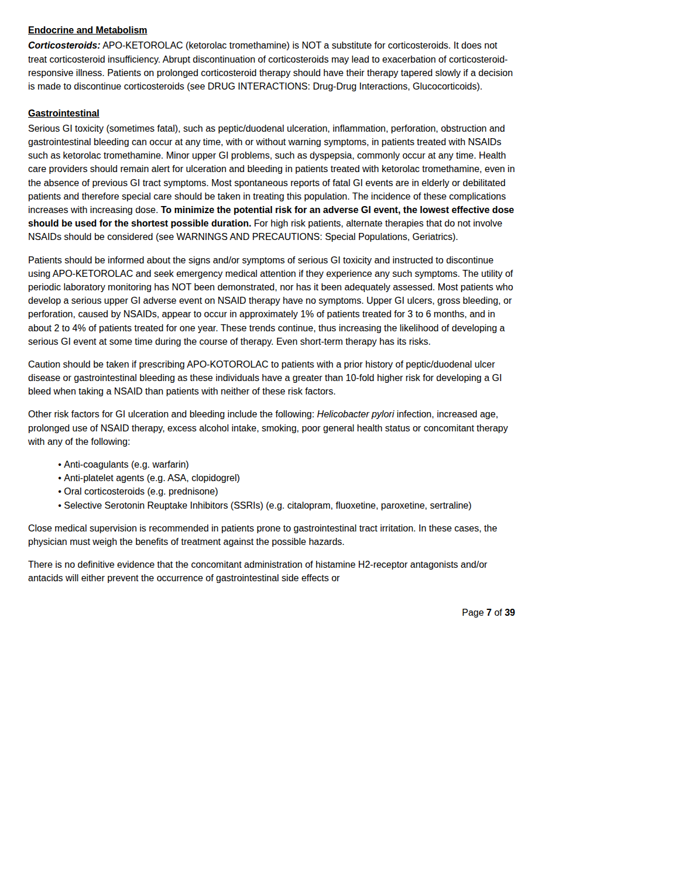Endocrine and Metabolism
Corticosteroids: APO-KETOROLAC (ketorolac tromethamine) is NOT a substitute for corticosteroids. It does not treat corticosteroid insufficiency. Abrupt discontinuation of corticosteroids may lead to exacerbation of corticosteroid-responsive illness. Patients on prolonged corticosteroid therapy should have their therapy tapered slowly if a decision is made to discontinue corticosteroids (see DRUG INTERACTIONS: Drug-Drug Interactions, Glucocorticoids).
Gastrointestinal
Serious GI toxicity (sometimes fatal), such as peptic/duodenal ulceration, inflammation, perforation, obstruction and gastrointestinal bleeding can occur at any time, with or without warning symptoms, in patients treated with NSAIDs such as ketorolac tromethamine. Minor upper GI problems, such as dyspepsia, commonly occur at any time. Health care providers should remain alert for ulceration and bleeding in patients treated with ketorolac tromethamine, even in the absence of previous GI tract symptoms. Most spontaneous reports of fatal GI events are in elderly or debilitated patients and therefore special care should be taken in treating this population. The incidence of these complications increases with increasing dose. To minimize the potential risk for an adverse GI event, the lowest effective dose should be used for the shortest possible duration. For high risk patients, alternate therapies that do not involve NSAIDs should be considered (see WARNINGS AND PRECAUTIONS: Special Populations, Geriatrics).
Patients should be informed about the signs and/or symptoms of serious GI toxicity and instructed to discontinue using APO-KETOROLAC and seek emergency medical attention if they experience any such symptoms. The utility of periodic laboratory monitoring has NOT been demonstrated, nor has it been adequately assessed. Most patients who develop a serious upper GI adverse event on NSAID therapy have no symptoms. Upper GI ulcers, gross bleeding, or perforation, caused by NSAIDs, appear to occur in approximately 1% of patients treated for 3 to 6 months, and in about 2 to 4% of patients treated for one year. These trends continue, thus increasing the likelihood of developing a serious GI event at some time during the course of therapy. Even short-term therapy has its risks.
Caution should be taken if prescribing APO-KOTOROLAC to patients with a prior history of peptic/duodenal ulcer disease or gastrointestinal bleeding as these individuals have a greater than 10-fold higher risk for developing a GI bleed when taking a NSAID than patients with neither of these risk factors.
Other risk factors for GI ulceration and bleeding include the following: Helicobacter pylori infection, increased age, prolonged use of NSAID therapy, excess alcohol intake, smoking, poor general health status or concomitant therapy with any of the following:
Anti-coagulants (e.g. warfarin)
Anti-platelet agents (e.g. ASA, clopidogrel)
Oral corticosteroids (e.g. prednisone)
Selective Serotonin Reuptake Inhibitors (SSRIs) (e.g. citalopram, fluoxetine, paroxetine, sertraline)
Close medical supervision is recommended in patients prone to gastrointestinal tract irritation. In these cases, the physician must weigh the benefits of treatment against the possible hazards.
There is no definitive evidence that the concomitant administration of histamine H2-receptor antagonists and/or antacids will either prevent the occurrence of gastrointestinal side effects or
Page 7 of 39